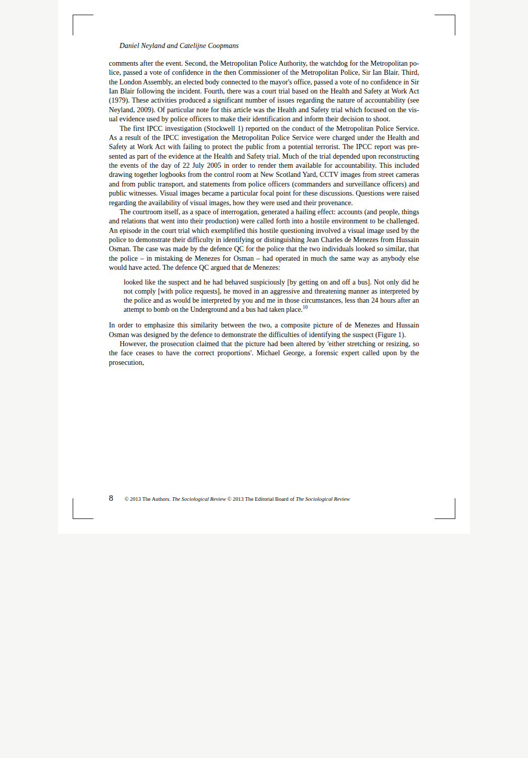Daniel Neyland and Catelijne Coopmans
comments after the event. Second, the Metropolitan Police Authority, the watchdog for the Metropolitan police, passed a vote of confidence in the then Commissioner of the Metropolitan Police, Sir Ian Blair. Third, the London Assembly, an elected body connected to the mayor's office, passed a vote of no confidence in Sir Ian Blair following the incident. Fourth, there was a court trial based on the Health and Safety at Work Act (1979). These activities produced a significant number of issues regarding the nature of accountability (see Neyland, 2009). Of particular note for this article was the Health and Safety trial which focused on the visual evidence used by police officers to make their identification and inform their decision to shoot.
The first IPCC investigation (Stockwell 1) reported on the conduct of the Metropolitan Police Service. As a result of the IPCC investigation the Metropolitan Police Service were charged under the Health and Safety at Work Act with failing to protect the public from a potential terrorist. The IPCC report was presented as part of the evidence at the Health and Safety trial. Much of the trial depended upon reconstructing the events of the day of 22 July 2005 in order to render them available for accountability. This included drawing together logbooks from the control room at New Scotland Yard, CCTV images from street cameras and from public transport, and statements from police officers (commanders and surveillance officers) and public witnesses. Visual images became a particular focal point for these discussions. Questions were raised regarding the availability of visual images, how they were used and their provenance.
The courtroom itself, as a space of interrogation, generated a hailing effect: accounts (and people, things and relations that went into their production) were called forth into a hostile environment to be challenged. An episode in the court trial which exemplified this hostile questioning involved a visual image used by the police to demonstrate their difficulty in identifying or distinguishing Jean Charles de Menezes from Hussain Osman. The case was made by the defence QC for the police that the two individuals looked so similar, that the police – in mistaking de Menezes for Osman – had operated in much the same way as anybody else would have acted. The defence QC argued that de Menezes:
looked like the suspect and he had behaved suspiciously [by getting on and off a bus]. Not only did he not comply [with police requests], he moved in an aggressive and threatening manner as interpreted by the police and as would be interpreted by you and me in those circumstances, less than 24 hours after an attempt to bomb on the Underground and a bus had taken place.10
In order to emphasize this similarity between the two, a composite picture of de Menezes and Hussain Osman was designed by the defence to demonstrate the difficulties of identifying the suspect (Figure 1).
However, the prosecution claimed that the picture had been altered by 'either stretching or resizing, so the face ceases to have the correct proportions'. Michael George, a forensic expert called upon by the prosecution,
8© 2013 The Authors. The Sociological Review © 2013 The Editorial Board of The Sociological Review